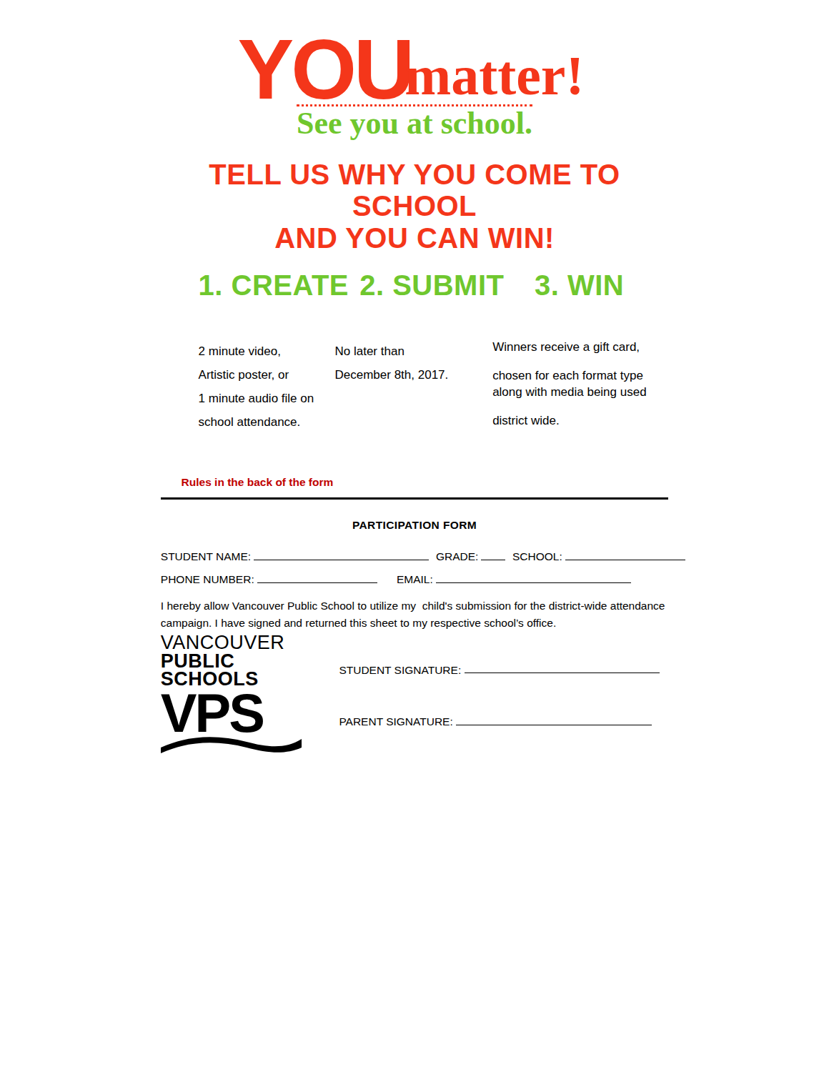YOU matter!
See you at school.
TELL US WHY YOU COME TO SCHOOL
AND YOU CAN WIN!
1. CREATE
2. SUBMIT
3. WIN
2 minute video,
Artistic poster, or
1 minute audio file on
school attendance.
No later than
December 8th, 2017.
Winners receive a gift card, chosen for each format type along with media being used district wide.
Rules in the back of the form
PARTICIPATION FORM
STUDENT NAME: GRADE: SCHOOL:
PHONE NUMBER: EMAIL:
I hereby allow Vancouver Public School to utilize my child's submission for the district-wide attendance campaign. I have signed and returned this sheet to my respective school’s office.
STUDENT SIGNATURE:
PARENT SIGNATURE:
VANCOUVER PUBLIC SCHOOLS
VPS